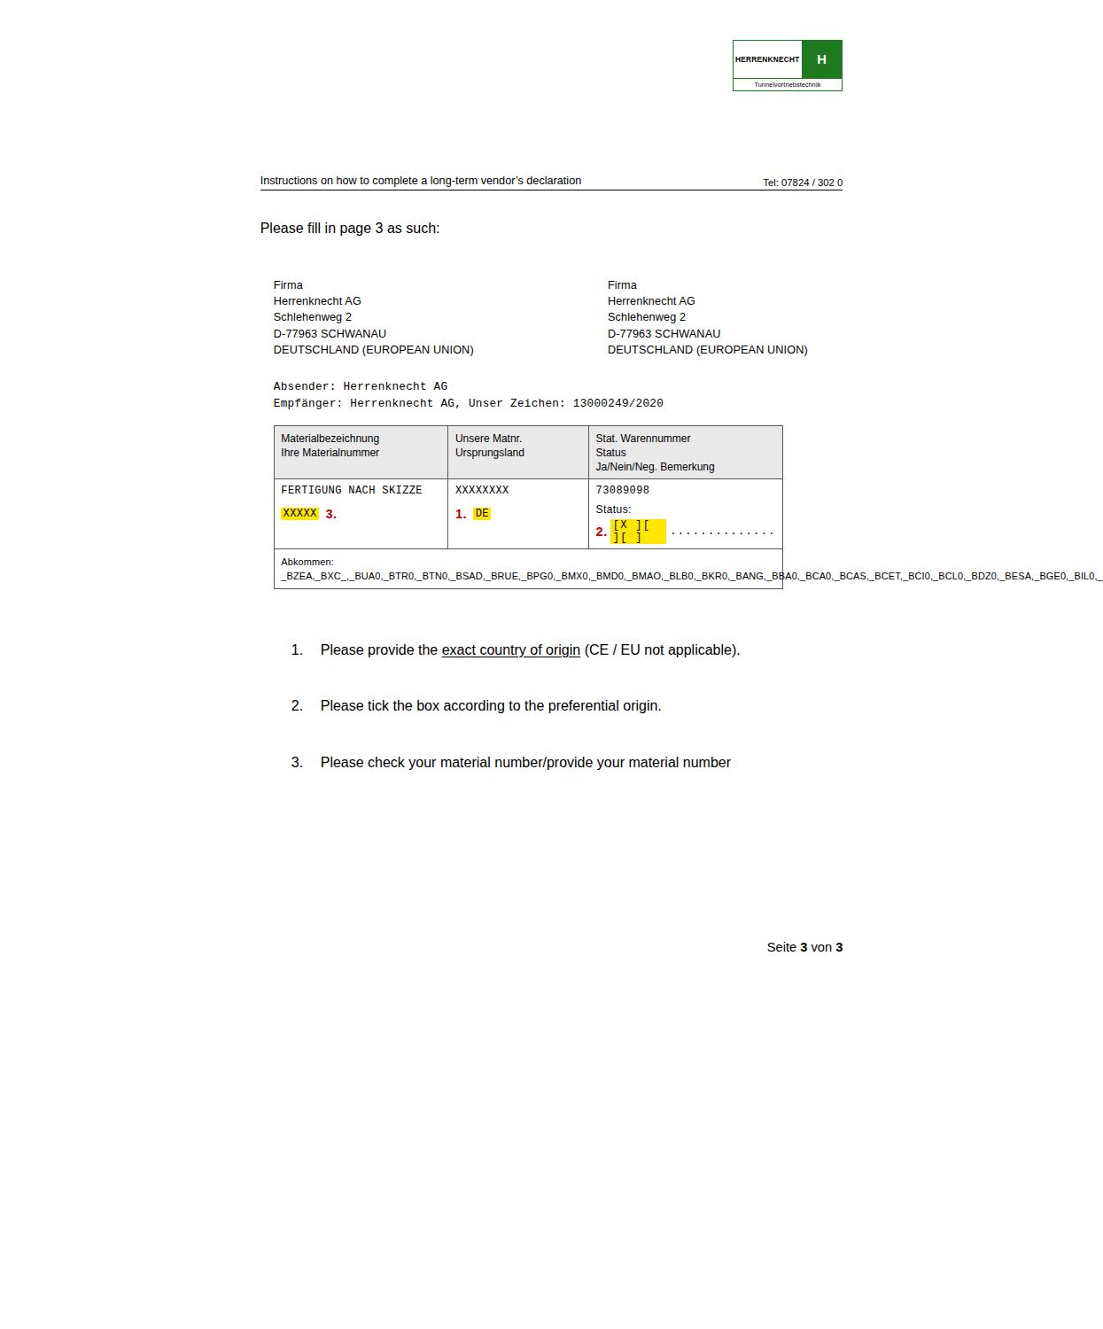HERRENKNECHT AG
77963 Schwanau
Schlehenweg 2
HERRENKNECHT
Tunnelvortriebstechnik
Instructions on how to complete a long-term vendor’s declaration
Tel: 07824 / 302 0
Please fill in page 3 as such:
Firma
Herrenknecht AG
Schlehenweg 2
D-77963 SCHWANAU
DEUTSCHLAND (EUROPEAN UNION)
Firma
Herrenknecht AG
Schlehenweg 2
D-77963 SCHWANAU
DEUTSCHLAND (EUROPEAN UNION)
Absender: Herrenknecht AG
Empfänger: Herrenknecht AG, Unser Zeichen: 13000249/2020
| Materialbezeichnung Ihre Materialnummer | Unsere Matnr. Ursprungsland | Stat. Warennummer Status Ja/Nein/Neg. Bemerkung |
| --- | --- | --- |
| FERTIGUNG NACH SKIZZE XXXXX 3. | XXXXXXXX 1. DE | 73089098 Status: 2. [X ][ ][ ] .............. |
| Abkommen: _BZEA,_BXC_,_BUA0,_BTR0,_BTN0,_BSAD,_BRUE,_BPG0,_BMX0,_BMD0,_BMAO,_BLB0,_BKR0,_BANG,_BBA0,_BCA0,_BCAS,_BCET,_BCI0,_BCL0,_BDZ0,_BESA,_BGE0,_BIL0,_BJO0. |
Please provide the exact country of origin (CE / EU not applicable).
Please tick the box according to the preferential origin.
Please check your material number/provide your material number
Seite 3 von 3